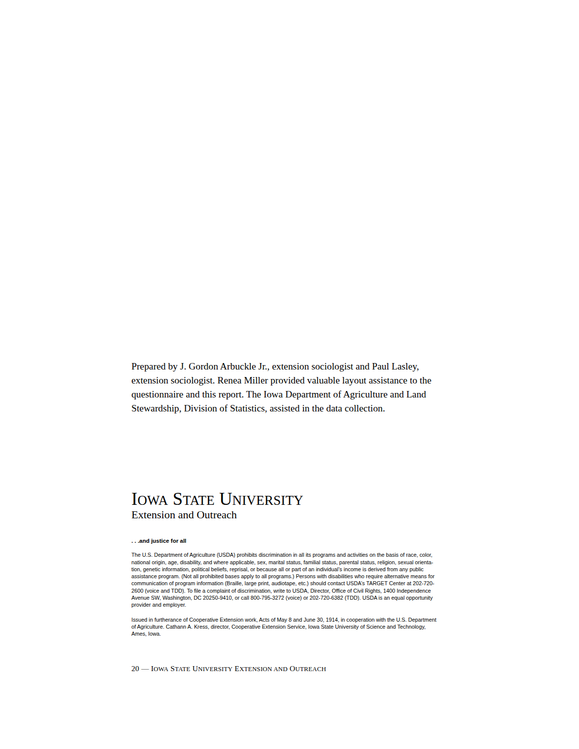Prepared by J. Gordon Arbuckle Jr., extension sociologist and Paul Lasley, extension sociologist. Renea Miller provided valuable layout assistance to the questionnaire and this report. The Iowa Department of Agriculture and Land Stewardship, Division of Statistics, assisted in the data collection.
IOWA STATE UNIVERSITY
Extension and Outreach
. . .and justice for all
The U.S. Department of Agriculture (USDA) prohibits discrimination in all its programs and activities on the basis of race, color, national origin, age, disability, and where applicable, sex, marital status, familial status, parental status, religion, sexual orienta- tion, genetic information, political beliefs, reprisal, or because all or part of an individual’s income is derived from any public assistance program. (Not all prohibited bases apply to all programs.) Persons with disabilities who require alternative means for communication of program information (Braille, large print, audiotape, etc.) should contact USDA’s TARGET Center at 202-720- 2600 (voice and TDD). To file a complaint of discrimination, write to USDA, Director, Office of Civil Rights, 1400 Independence Avenue SW, Washington, DC 20250-9410, or call 800-795-3272 (voice) or 202-720-6382 (TDD). USDA is an equal opportunity provider and employer.
Issued in furtherance of Cooperative Extension work, Acts of May 8 and June 30, 1914, in cooperation with the U.S. Department of Agriculture. Cathann A. Kress, director, Cooperative Extension Service, Iowa State University of Science and Technology, Ames, Iowa.
20 — IOWA STATE UNIVERSITY EXTENSION AND OUTREACH